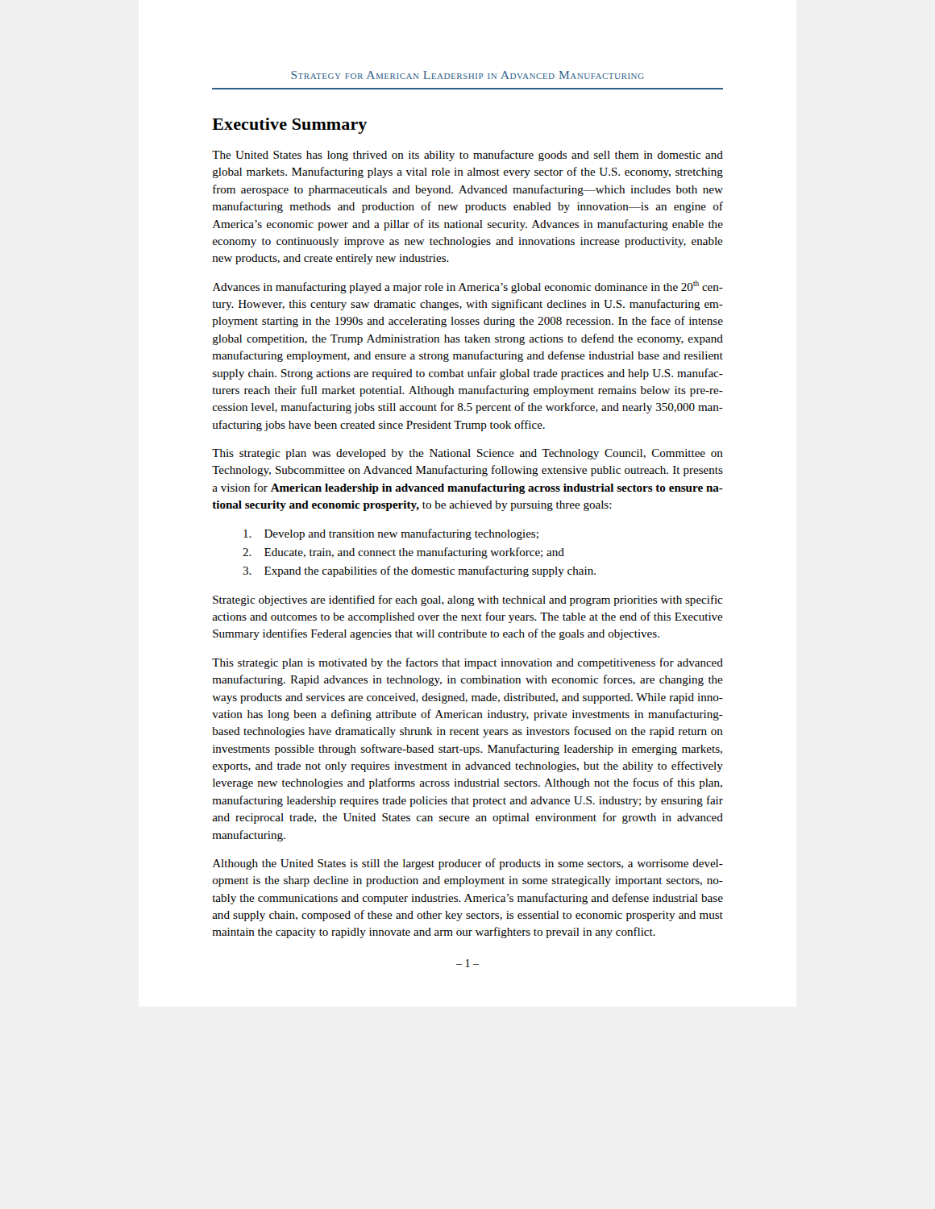Strategy for American Leadership in Advanced Manufacturing
Executive Summary
The United States has long thrived on its ability to manufacture goods and sell them in domestic and global markets. Manufacturing plays a vital role in almost every sector of the U.S. economy, stretching from aerospace to pharmaceuticals and beyond. Advanced manufacturing—which includes both new manufacturing methods and production of new products enabled by innovation—is an engine of America’s economic power and a pillar of its national security. Advances in manufacturing enable the economy to continuously improve as new technologies and innovations increase productivity, enable new products, and create entirely new industries.
Advances in manufacturing played a major role in America’s global economic dominance in the 20th century. However, this century saw dramatic changes, with significant declines in U.S. manufacturing employment starting in the 1990s and accelerating losses during the 2008 recession. In the face of intense global competition, the Trump Administration has taken strong actions to defend the economy, expand manufacturing employment, and ensure a strong manufacturing and defense industrial base and resilient supply chain. Strong actions are required to combat unfair global trade practices and help U.S. manufacturers reach their full market potential. Although manufacturing employment remains below its pre-recession level, manufacturing jobs still account for 8.5 percent of the workforce, and nearly 350,000 manufacturing jobs have been created since President Trump took office.
This strategic plan was developed by the National Science and Technology Council, Committee on Technology, Subcommittee on Advanced Manufacturing following extensive public outreach. It presents a vision for American leadership in advanced manufacturing across industrial sectors to ensure national security and economic prosperity, to be achieved by pursuing three goals:
Develop and transition new manufacturing technologies;
Educate, train, and connect the manufacturing workforce; and
Expand the capabilities of the domestic manufacturing supply chain.
Strategic objectives are identified for each goal, along with technical and program priorities with specific actions and outcomes to be accomplished over the next four years. The table at the end of this Executive Summary identifies Federal agencies that will contribute to each of the goals and objectives.
This strategic plan is motivated by the factors that impact innovation and competitiveness for advanced manufacturing. Rapid advances in technology, in combination with economic forces, are changing the ways products and services are conceived, designed, made, distributed, and supported. While rapid innovation has long been a defining attribute of American industry, private investments in manufacturing-based technologies have dramatically shrunk in recent years as investors focused on the rapid return on investments possible through software-based start-ups. Manufacturing leadership in emerging markets, exports, and trade not only requires investment in advanced technologies, but the ability to effectively leverage new technologies and platforms across industrial sectors. Although not the focus of this plan, manufacturing leadership requires trade policies that protect and advance U.S. industry; by ensuring fair and reciprocal trade, the United States can secure an optimal environment for growth in advanced manufacturing.
Although the United States is still the largest producer of products in some sectors, a worrisome development is the sharp decline in production and employment in some strategically important sectors, notably the communications and computer industries. America’s manufacturing and defense industrial base and supply chain, composed of these and other key sectors, is essential to economic prosperity and must maintain the capacity to rapidly innovate and arm our warfighters to prevail in any conflict.
– 1 –